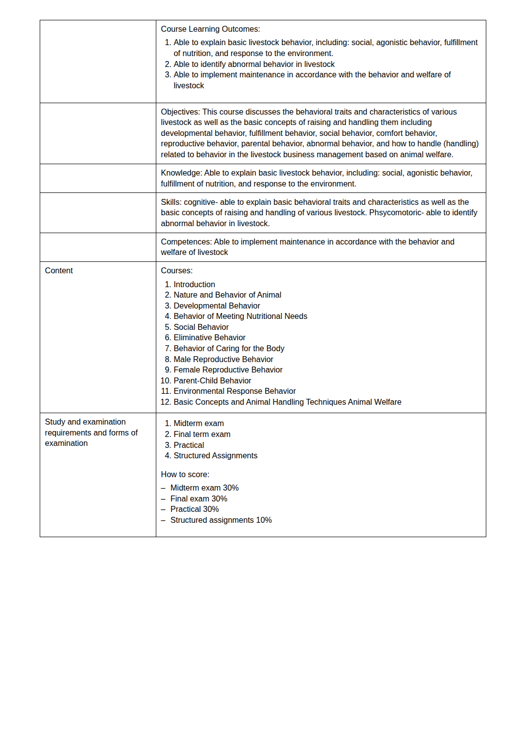| | Course Learning Outcomes: Able to explain basic livestock behavior, including: social, agonistic behavior, fulfillment of nutrition, and response to the environment. Able to identify abnormal behavior in livestock Able to implement maintenance in accordance with the behavior and welfare of livestock |
| | Objectives: This course discusses the behavioral traits and characteristics of various livestock as well as the basic concepts of raising and handling them including developmental behavior, fulfillment behavior, social behavior, comfort behavior, reproductive behavior, parental behavior, abnormal behavior, and how to handle (handling) related to behavior in the livestock business management based on animal welfare. |
| | Knowledge: Able to explain basic livestock behavior, including: social, agonistic behavior, fulfillment of nutrition, and response to the environment. |
| | Skills: cognitive- able to explain basic behavioral traits and characteristics as well as the basic concepts of raising and handling of various livestock. Phsycomotoric- able to identify abnormal behavior in livestock. |
| | Competences: Able to implement maintenance in accordance with the behavior and welfare of livestock |
| Content | Courses: Introduction Nature and Behavior of Animal Developmental Behavior Behavior of Meeting Nutritional Needs Social Behavior Eliminative Behavior Behavior of Caring for the Body Male Reproductive Behavior Female Reproductive Behavior Parent-Child Behavior Environmental Response Behavior Basic Concepts and Animal Handling Techniques Animal Welfare |
| Study and examination requirements and forms of examination | Midterm exam Final term exam Practical Structured Assignments How to score: Midterm exam 30% Final exam 30% Practical 30% Structured assignments 10% |